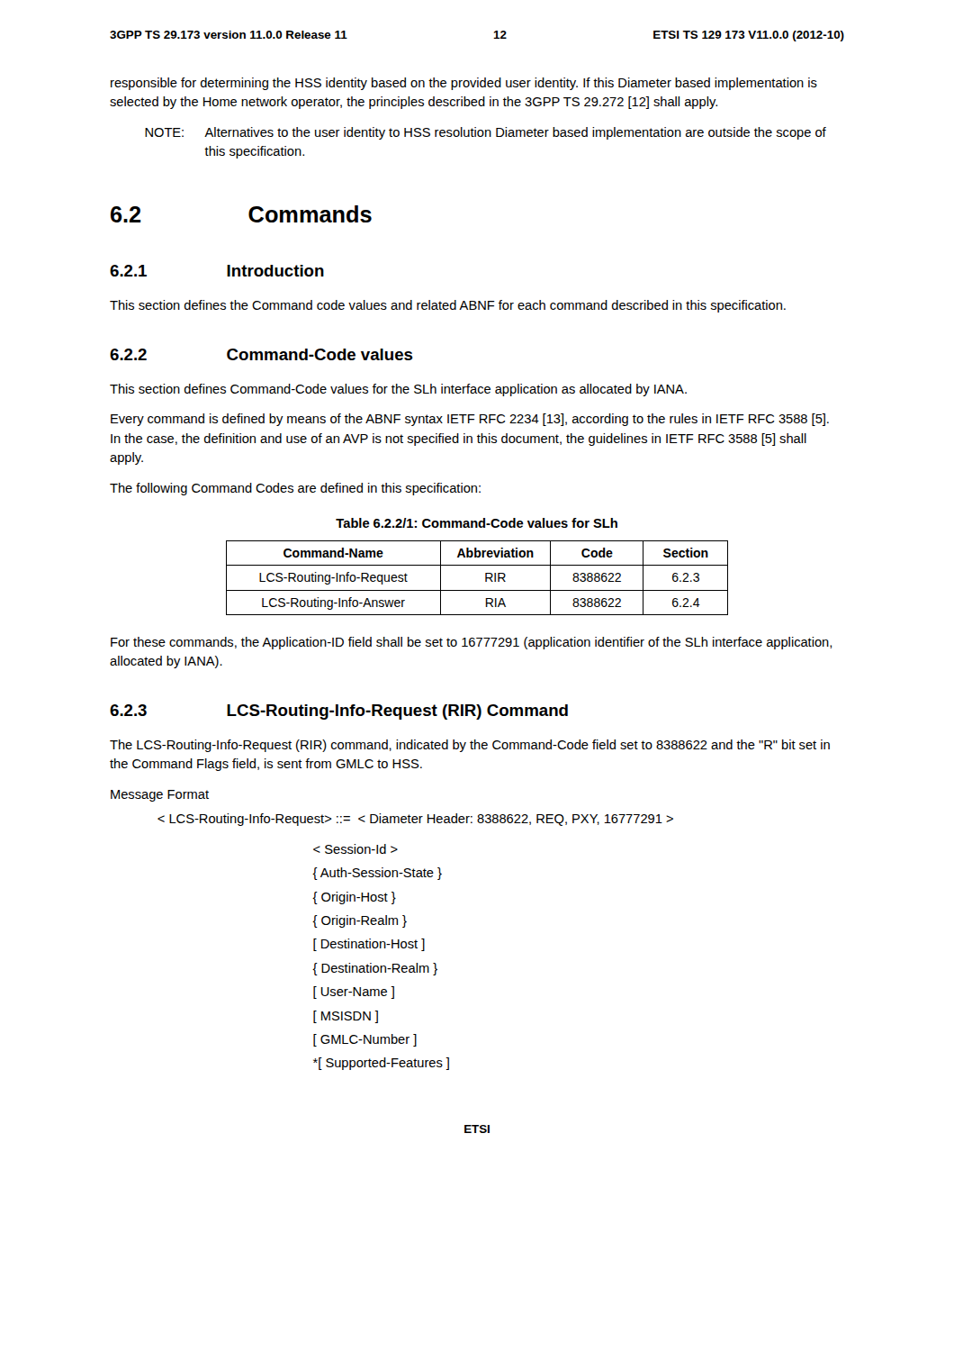3GPP TS 29.173 version 11.0.0 Release 11 12 ETSI TS 129 173 V11.0.0 (2012-10)
responsible for determining the HSS identity based on the provided user identity. If this Diameter based implementation is selected by the Home network operator, the principles described in the 3GPP TS 29.272 [12] shall apply.
NOTE: Alternatives to the user identity to HSS resolution Diameter based implementation are outside the scope of this specification.
6.2 Commands
6.2.1 Introduction
This section defines the Command code values and related ABNF for each command described in this specification.
6.2.2 Command-Code values
This section defines Command-Code values for the SLh interface application as allocated by IANA.
Every command is defined by means of the ABNF syntax IETF RFC 2234 [13], according to the rules in IETF RFC 3588 [5]. In the case, the definition and use of an AVP is not specified in this document, the guidelines in IETF RFC 3588 [5] shall apply.
The following Command Codes are defined in this specification:
Table 6.2.2/1: Command-Code values for SLh
| Command-Name | Abbreviation | Code | Section |
| --- | --- | --- | --- |
| LCS-Routing-Info-Request | RIR | 8388622 | 6.2.3 |
| LCS-Routing-Info-Answer | RIA | 8388622 | 6.2.4 |
For these commands, the Application-ID field shall be set to 16777291 (application identifier of the SLh interface application, allocated by IANA).
6.2.3 LCS-Routing-Info-Request (RIR) Command
The LCS-Routing-Info-Request (RIR) command, indicated by the Command-Code field set to 8388622 and the "R" bit set in the Command Flags field, is sent from GMLC to HSS.
Message Format
< LCS-Routing-Info-Request> ::= < Diameter Header: 8388622, REQ, PXY, 16777291 >
< Session-Id >
{ Auth-Session-State }
{ Origin-Host }
{ Origin-Realm }
[ Destination-Host ]
{ Destination-Realm }
[ User-Name ]
[ MSISDN ]
[ GMLC-Number ]
*[ Supported-Features ]
ETSI